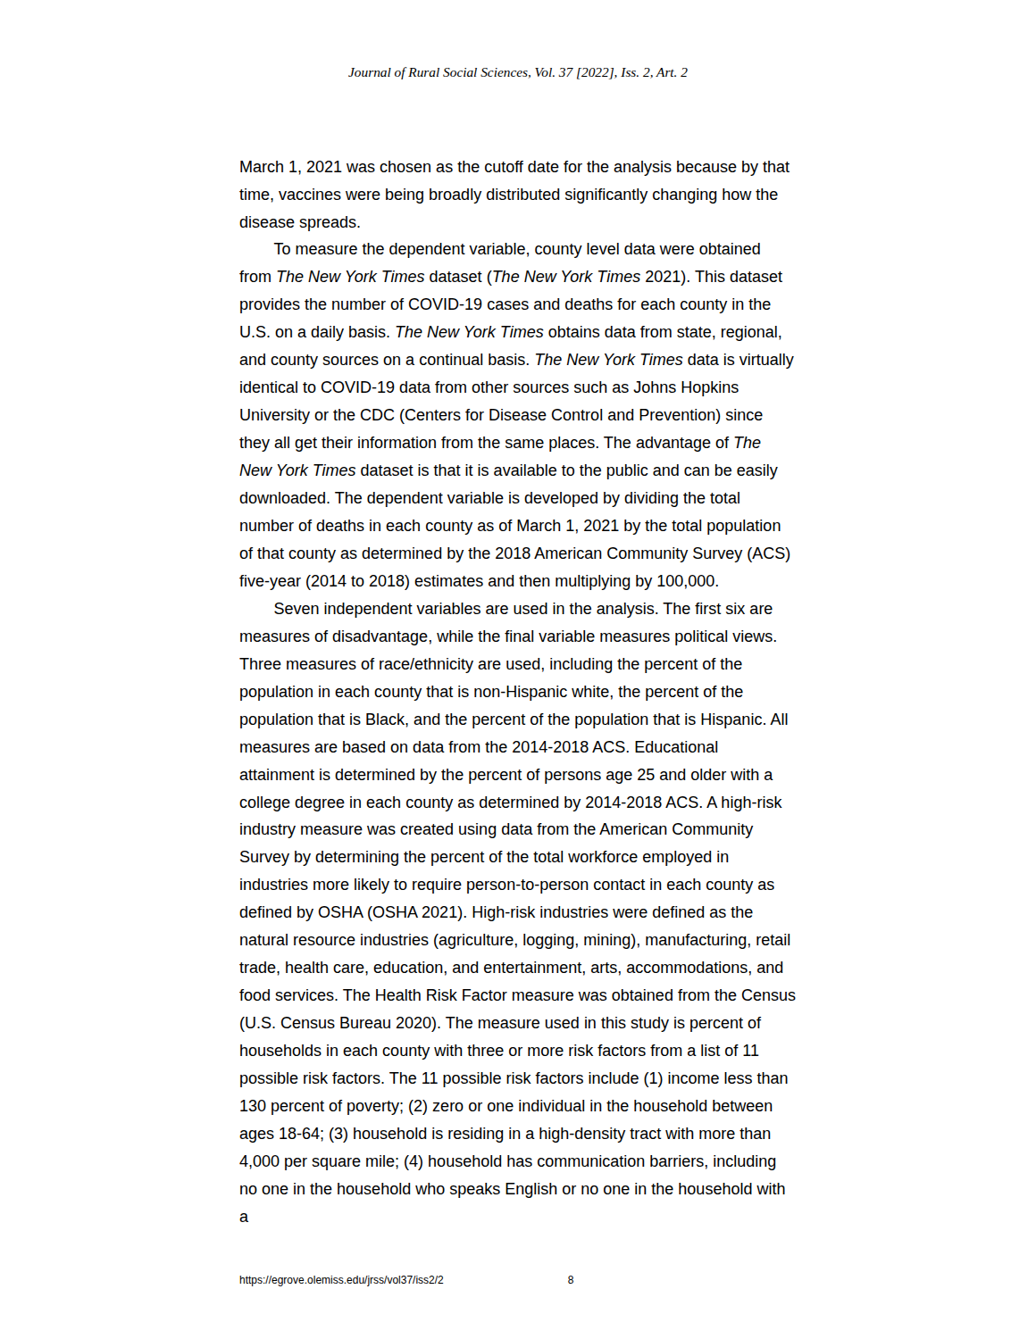Journal of Rural Social Sciences, Vol. 37 [2022], Iss. 2, Art. 2
March 1, 2021 was chosen as the cutoff date for the analysis because by that time, vaccines were being broadly distributed significantly changing how the disease spreads.
To measure the dependent variable, county level data were obtained from The New York Times dataset (The New York Times 2021). This dataset provides the number of COVID-19 cases and deaths for each county in the U.S. on a daily basis. The New York Times obtains data from state, regional, and county sources on a continual basis. The New York Times data is virtually identical to COVID-19 data from other sources such as Johns Hopkins University or the CDC (Centers for Disease Control and Prevention) since they all get their information from the same places. The advantage of The New York Times dataset is that it is available to the public and can be easily downloaded. The dependent variable is developed by dividing the total number of deaths in each county as of March 1, 2021 by the total population of that county as determined by the 2018 American Community Survey (ACS) five-year (2014 to 2018) estimates and then multiplying by 100,000.
Seven independent variables are used in the analysis. The first six are measures of disadvantage, while the final variable measures political views. Three measures of race/ethnicity are used, including the percent of the population in each county that is non-Hispanic white, the percent of the population that is Black, and the percent of the population that is Hispanic. All measures are based on data from the 2014-2018 ACS. Educational attainment is determined by the percent of persons age 25 and older with a college degree in each county as determined by 2014-2018 ACS. A high-risk industry measure was created using data from the American Community Survey by determining the percent of the total workforce employed in industries more likely to require person-to-person contact in each county as defined by OSHA (OSHA 2021). High-risk industries were defined as the natural resource industries (agriculture, logging, mining), manufacturing, retail trade, health care, education, and entertainment, arts, accommodations, and food services. The Health Risk Factor measure was obtained from the Census (U.S. Census Bureau 2020). The measure used in this study is percent of households in each county with three or more risk factors from a list of 11 possible risk factors. The 11 possible risk factors include (1) income less than 130 percent of poverty; (2) zero or one individual in the household between ages 18-64; (3) household is residing in a high-density tract with more than 4,000 per square mile; (4) household has communication barriers, including no one in the household who speaks English or no one in the household with a
https://egrove.olemiss.edu/jrss/vol37/iss2/2 8